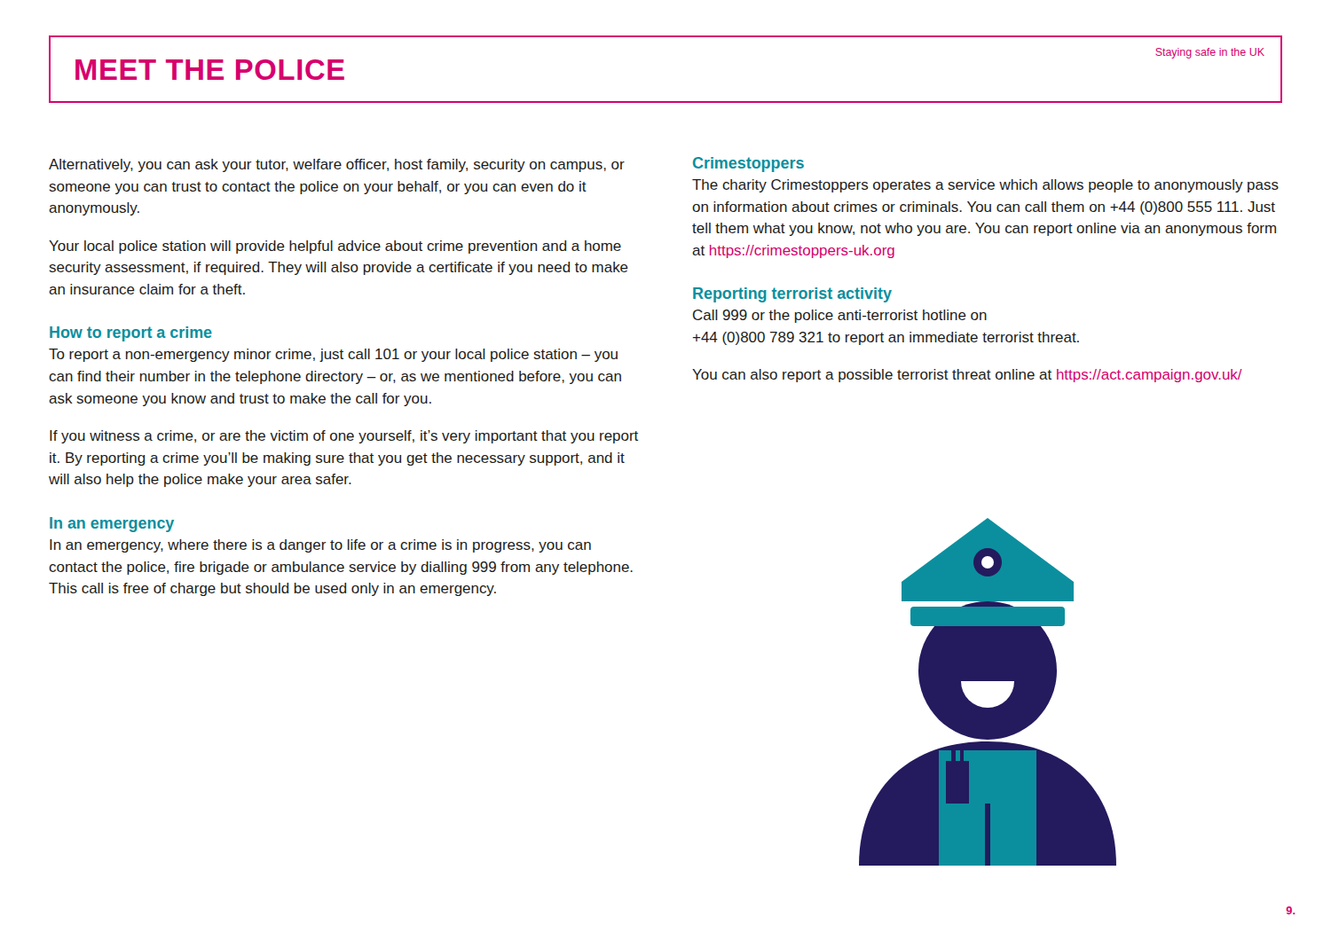Staying safe in the UK
Meet the Police
Alternatively, you can ask your tutor, welfare officer, host family, security on campus, or someone you can trust to contact the police on your behalf, or you can even do it anonymously.
Your local police station will provide helpful advice about crime prevention and a home security assessment, if required. They will also provide a certificate if you need to make an insurance claim for a theft.
How to report a crime
To report a non-emergency minor crime, just call 101 or your local police station – you can find their number in the telephone directory – or, as we mentioned before, you can ask someone you know and trust to make the call for you.
If you witness a crime, or are the victim of one yourself, it’s very important that you report it. By reporting a crime you’ll be making sure that you get the necessary support, and it will also help the police make your area safer.
In an emergency
In an emergency, where there is a danger to life or a crime is in progress, you can contact the police, fire brigade or ambulance service by dialling 999 from any telephone. This call is free of charge but should be used only in an emergency.
Crimestoppers
The charity Crimestoppers operates a service which allows people to anonymously pass on information about crimes or criminals. You can call them on +44 (0)800 555 111. Just tell them what you know, not who you are. You can report online via an anonymous form at https://crimestoppers-uk.org
Reporting terrorist activity
Call 999 or the police anti-terrorist hotline on
+44 (0)800 789 321 to report an immediate terrorist threat.
You can also report a possible terrorist threat online at https://act.campaign.gov.uk/
9.